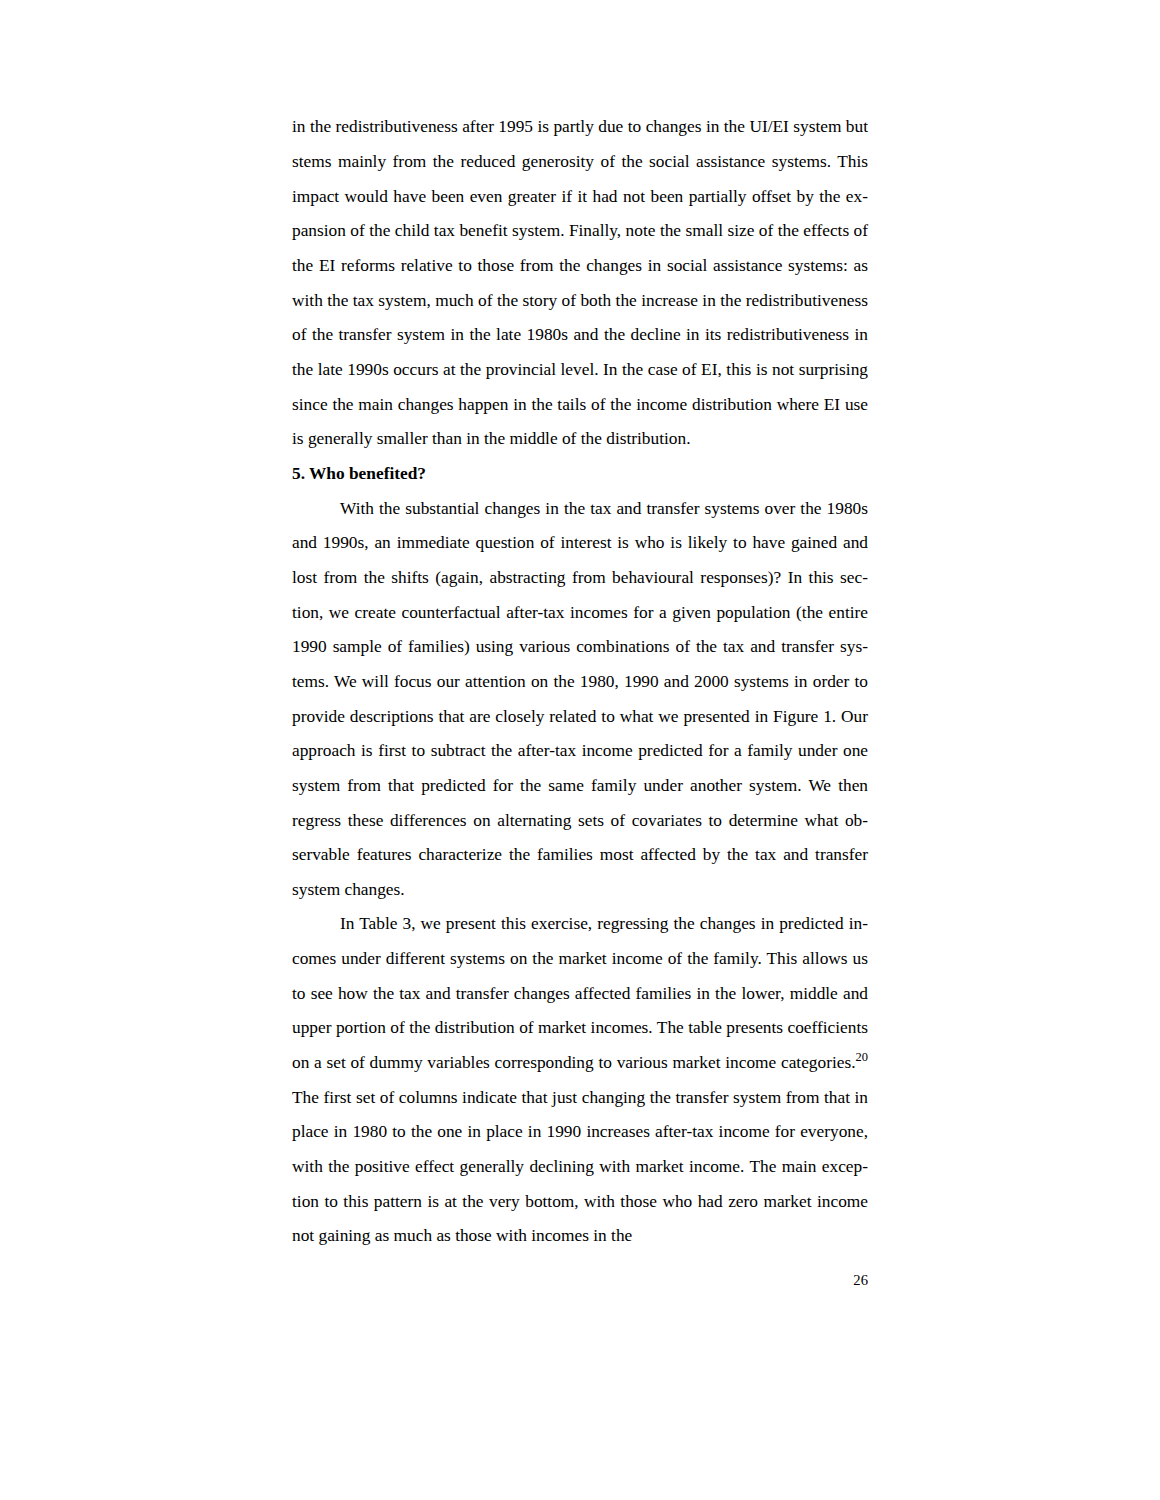in the redistributiveness after 1995 is partly due to changes in the UI/EI system but stems mainly from the reduced generosity of the social assistance systems. This impact would have been even greater if it had not been partially offset by the expansion of the child tax benefit system. Finally, note the small size of the effects of the EI reforms relative to those from the changes in social assistance systems: as with the tax system, much of the story of both the increase in the redistributiveness of the transfer system in the late 1980s and the decline in its redistributiveness in the late 1990s occurs at the provincial level. In the case of EI, this is not surprising since the main changes happen in the tails of the income distribution where EI use is generally smaller than in the middle of the distribution.
5. Who benefited?
With the substantial changes in the tax and transfer systems over the 1980s and 1990s, an immediate question of interest is who is likely to have gained and lost from the shifts (again, abstracting from behavioural responses)? In this section, we create counterfactual after-tax incomes for a given population (the entire 1990 sample of families) using various combinations of the tax and transfer systems. We will focus our attention on the 1980, 1990 and 2000 systems in order to provide descriptions that are closely related to what we presented in Figure 1. Our approach is first to subtract the after-tax income predicted for a family under one system from that predicted for the same family under another system. We then regress these differences on alternating sets of covariates to determine what observable features characterize the families most affected by the tax and transfer system changes.
In Table 3, we present this exercise, regressing the changes in predicted incomes under different systems on the market income of the family. This allows us to see how the tax and transfer changes affected families in the lower, middle and upper portion of the distribution of market incomes. The table presents coefficients on a set of dummy variables corresponding to various market income categories.20 The first set of columns indicate that just changing the transfer system from that in place in 1980 to the one in place in 1990 increases after-tax income for everyone, with the positive effect generally declining with market income. The main exception to this pattern is at the very bottom, with those who had zero market income not gaining as much as those with incomes in the
26